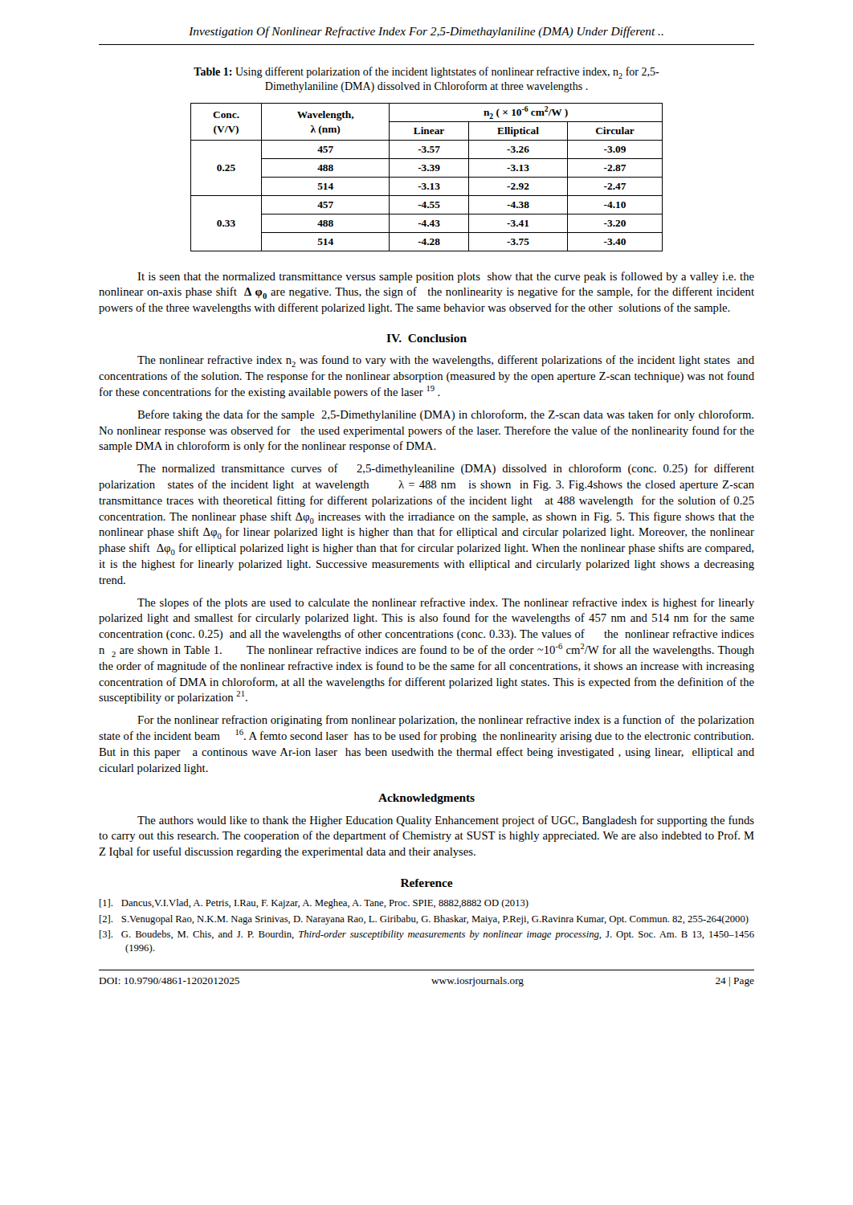Investigation Of Nonlinear Refractive Index For 2,5-Dimethaylaniline (DMA) Under Different ..
Table 1: Using different polarization of the incident lightstates of nonlinear refractive index, n2 for 2,5-Dimethylaniline (DMA) dissolved in Chloroform at three wavelengths .
| Conc. (V/V) | Wavelength, λ (nm) | n 2 ( × 10 -6 cm 2 /W ) |
| --- | --- | --- |
| Linear | Elliptical | Circular |
| 0.25 | 457 | -3.57 | -3.26 | -3.09 |
| 488 | -3.39 | -3.13 | -2.87 |
| 514 | -3.13 | -2.92 | -2.47 |
| 0.33 | 457 | -4.55 | -4.38 | -4.10 |
| 488 | -4.43 | -3.41 | -3.20 |
| 514 | -4.28 | -3.75 | -3.40 |
It is seen that the normalized transmittance versus sample position plots show that the curve peak is followed by a valley i.e. the nonlinear on-axis phase shift Δ φ0 are negative. Thus, the sign of the nonlinearity is negative for the sample, for the different incident powers of the three wavelengths with different polarized light. The same behavior was observed for the other solutions of the sample.
IV. Conclusion
The nonlinear refractive index n2 was found to vary with the wavelengths, different polarizations of the incident light states and concentrations of the solution. The response for the nonlinear absorption (measured by the open aperture Z-scan technique) was not found for these concentrations for the existing available powers of the laser 19 .
Before taking the data for the sample 2,5-Dimethylaniline (DMA) in chloroform, the Z-scan data was taken for only chloroform. No nonlinear response was observed for the used experimental powers of the laser. Therefore the value of the nonlinearity found for the sample DMA in chloroform is only for the nonlinear response of DMA.
The normalized transmittance curves of 2,5-dimethyleaniline (DMA) dissolved in chloroform (conc. 0.25) for different polarization states of the incident light at wavelength λ = 488 nm is shown in Fig. 3. Fig.4shows the closed aperture Z-scan transmittance traces with theoretical fitting for different polarizations of the incident light at 488 wavelength for the solution of 0.25 concentration. The nonlinear phase shift Δφ0 increases with the irradiance on the sample, as shown in Fig. 5. This figure shows that the nonlinear phase shift Δφ0 for linear polarized light is higher than that for elliptical and circular polarized light. Moreover, the nonlinear phase shift Δφ0 for elliptical polarized light is higher than that for circular polarized light. When the nonlinear phase shifts are compared, it is the highest for linearly polarized light. Successive measurements with elliptical and circularly polarized light shows a decreasing trend.
The slopes of the plots are used to calculate the nonlinear refractive index. The nonlinear refractive index is highest for linearly polarized light and smallest for circularly polarized light. This is also found for the wavelengths of 457 nm and 514 nm for the same concentration (conc. 0.25) and all the wavelengths of other concentrations (conc. 0.33). The values of the nonlinear refractive indices n 2 are shown in Table 1. The nonlinear refractive indices are found to be of the order ~10-6 cm2/W for all the wavelengths. Though the order of magnitude of the nonlinear refractive index is found to be the same for all concentrations, it shows an increase with increasing concentration of DMA in chloroform, at all the wavelengths for different polarized light states. This is expected from the definition of the susceptibility or polarization 21.
For the nonlinear refraction originating from nonlinear polarization, the nonlinear refractive index is a function of the polarization state of the incident beam 16. A femto second laser has to be used for probing the nonlinearity arising due to the electronic contribution. But in this paper a continous wave Ar-ion laser has been usedwith the thermal effect being investigated , using linear, elliptical and cicularl polarized light.
Acknowledgments
The authors would like to thank the Higher Education Quality Enhancement project of UGC, Bangladesh for supporting the funds to carry out this research. The cooperation of the department of Chemistry at SUST is highly appreciated. We are also indebted to Prof. M Z Iqbal for useful discussion regarding the experimental data and their analyses.
Reference
Dancus,V.I.Vlad, A. Petris, I.Rau, F. Kajzar, A. Meghea, A. Tane, Proc. SPIE, 8882,8882 OD (2013)
S.Venugopal Rao, N.K.M. Naga Srinivas, D. Narayana Rao, L. Giribabu, G. Bhaskar, Maiya, P.Reji, G.Ravinra Kumar, Opt. Commun. 82, 255-264(2000)
G. Boudebs, M. Chis, and J. P. Bourdin, Third-order susceptibility measurements by nonlinear image processing, J. Opt. Soc. Am. B 13, 1450–1456 (1996).
DOI: 10.9790/4861-1202012025 www.iosrjournals.org 24 | Page